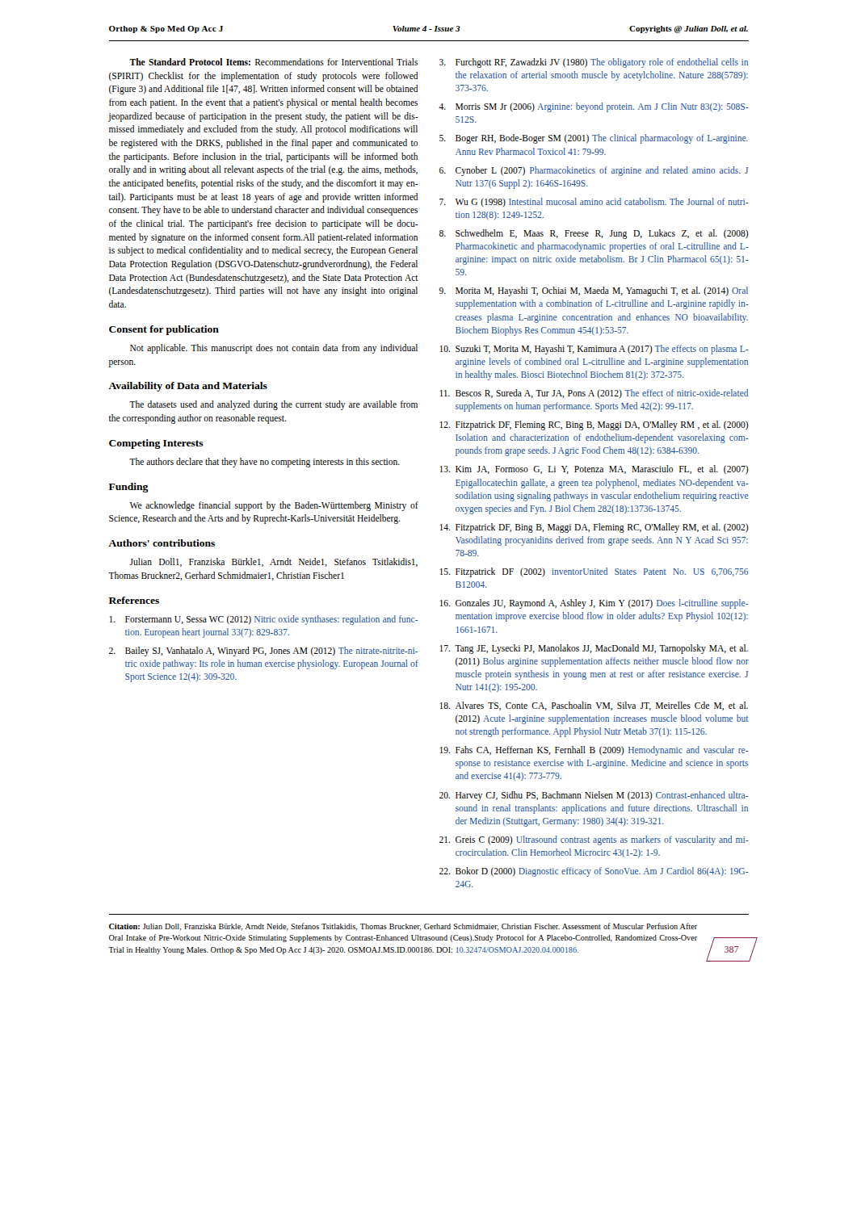Orthop & Spo Med Op Acc J
Volume 4 - Issue 3
Copyrights @ Julian Doll, et al.
The Standard Protocol Items: Recommendations for Interventional Trials (SPIRIT) Checklist for the implementation of study protocols were followed (Figure 3) and Additional file 1[47, 48]. Written informed consent will be obtained from each patient. In the event that a patient's physical or mental health becomes jeopardized because of participation in the present study, the patient will be dismissed immediately and excluded from the study. All protocol modifications will be registered with the DRKS, published in the final paper and communicated to the participants. Before inclusion in the trial, participants will be informed both orally and in writing about all relevant aspects of the trial (e.g. the aims, methods, the anticipated benefits, potential risks of the study, and the discomfort it may entail). Participants must be at least 18 years of age and provide written informed consent. They have to be able to understand character and individual consequences of the clinical trial. The participant's free decision to participate will be documented by signature on the informed consent form.All patient-related information is subject to medical confidentiality and to medical secrecy, the European General Data Protection Regulation (DSGVO-Datenschutz-grundverordnung), the Federal Data Protection Act (Bundesdatenschutzgesetz), and the State Data Protection Act (Landesdatenschutzgesetz). Third parties will not have any insight into original data.
Consent for publication
Not applicable. This manuscript does not contain data from any individual person.
Availability of Data and Materials
The datasets used and analyzed during the current study are available from the corresponding author on reasonable request.
Competing Interests
The authors declare that they have no competing interests in this section.
Funding
We acknowledge financial support by the Baden-Württemberg Ministry of Science, Research and the Arts and by Ruprecht-Karls-Universität Heidelberg.
Authors' contributions
Julian Doll1, Franziska Bürkle1, Arndt Neide1, Stefanos Tsitlakidis1, Thomas Bruckner2, Gerhard Schmidmaier1, Christian Fischer1
References
Forstermann U, Sessa WC (2012) Nitric oxide synthases: regulation and function. European heart journal 33(7): 829-837.
Bailey SJ, Vanhatalo A, Winyard PG, Jones AM (2012) The nitrate-nitrite-nitric oxide pathway: Its role in human exercise physiology. European Journal of Sport Science 12(4): 309-320.
Furchgott RF, Zawadzki JV (1980) The obligatory role of endothelial cells in the relaxation of arterial smooth muscle by acetylcholine. Nature 288(5789): 373-376.
Morris SM Jr (2006) Arginine: beyond protein. Am J Clin Nutr 83(2): 508S-512S.
Boger RH, Bode-Boger SM (2001) The clinical pharmacology of L-arginine. Annu Rev Pharmacol Toxicol 41: 79-99.
Cynober L (2007) Pharmacokinetics of arginine and related amino acids. J Nutr 137(6 Suppl 2): 1646S-1649S.
Wu G (1998) Intestinal mucosal amino acid catabolism. The Journal of nutrition 128(8): 1249-1252.
Schwedhelm E, Maas R, Freese R, Jung D, Lukacs Z, et al. (2008) Pharmacokinetic and pharmacodynamic properties of oral L-citrulline and L-arginine: impact on nitric oxide metabolism. Br J Clin Pharmacol 65(1): 51-59.
Morita M, Hayashi T, Ochiai M, Maeda M, Yamaguchi T, et al. (2014) Oral supplementation with a combination of L-citrulline and L-arginine rapidly increases plasma L-arginine concentration and enhances NO bioavailability. Biochem Biophys Res Commun 454(1):53-57.
Suzuki T, Morita M, Hayashi T, Kamimura A (2017) The effects on plasma L-arginine levels of combined oral L-citrulline and L-arginine supplementation in healthy males. Biosci Biotechnol Biochem 81(2): 372-375.
Bescos R, Sureda A, Tur JA, Pons A (2012) The effect of nitric-oxide-related supplements on human performance. Sports Med 42(2): 99-117.
Fitzpatrick DF, Fleming RC, Bing B, Maggi DA, O'Malley RM , et al. (2000) Isolation and characterization of endothelium-dependent vasorelaxing compounds from grape seeds. J Agric Food Chem 48(12): 6384-6390.
Kim JA, Formoso G, Li Y, Potenza MA, Marasciulo FL, et al. (2007) Epigallocatechin gallate, a green tea polyphenol, mediates NO-dependent vasodilation using signaling pathways in vascular endothelium requiring reactive oxygen species and Fyn. J Biol Chem 282(18):13736-13745.
Fitzpatrick DF, Bing B, Maggi DA, Fleming RC, O'Malley RM, et al. (2002) Vasodilating procyanidins derived from grape seeds. Ann N Y Acad Sci 957: 78-89.
Fitzpatrick DF (2002) inventorUnited States Patent No. US 6,706,756 B12004.
Gonzales JU, Raymond A, Ashley J, Kim Y (2017) Does l-citrulline supplementation improve exercise blood flow in older adults? Exp Physiol 102(12): 1661-1671.
Tang JE, Lysecki PJ, Manolakos JJ, MacDonald MJ, Tarnopolsky MA, et al. (2011) Bolus arginine supplementation affects neither muscle blood flow nor muscle protein synthesis in young men at rest or after resistance exercise. J Nutr 141(2): 195-200.
Alvares TS, Conte CA, Paschoalin VM, Silva JT, Meirelles Cde M, et al. (2012) Acute l-arginine supplementation increases muscle blood volume but not strength performance. Appl Physiol Nutr Metab 37(1): 115-126.
Fahs CA, Heffernan KS, Fernhall B (2009) Hemodynamic and vascular response to resistance exercise with L-arginine. Medicine and science in sports and exercise 41(4): 773-779.
Harvey CJ, Sidhu PS, Bachmann Nielsen M (2013) Contrast-enhanced ultrasound in renal transplants: applications and future directions. Ultraschall in der Medizin (Stuttgart, Germany: 1980) 34(4): 319-321.
Greis C (2009) Ultrasound contrast agents as markers of vascularity and microcirculation. Clin Hemorheol Microcirc 43(1-2): 1-9.
Bokor D (2000) Diagnostic efficacy of SonoVue. Am J Cardiol 86(4A): 19G-24G.
Citation: Julian Doll, Franziska Bürkle, Arndt Neide, Stefanos Tsitlakidis, Thomas Bruckner, Gerhard Schmidmaier, Christian Fischer. Assessment of Muscular Perfusion After Oral Intake of Pre-Workout Nitric-Oxide Stimulating Supplements by Contrast-Enhanced Ultrasound (Ceus).Study Protocol for A Placebo-Controlled, Randomized Cross-Over Trial in Healthy Young Males. Orthop & Spo Med Op Acc J 4(3)- 2020. OSMOAJ.MS.ID.000186. DOI: 10.32474/OSMOAJ.2020.04.000186.
387